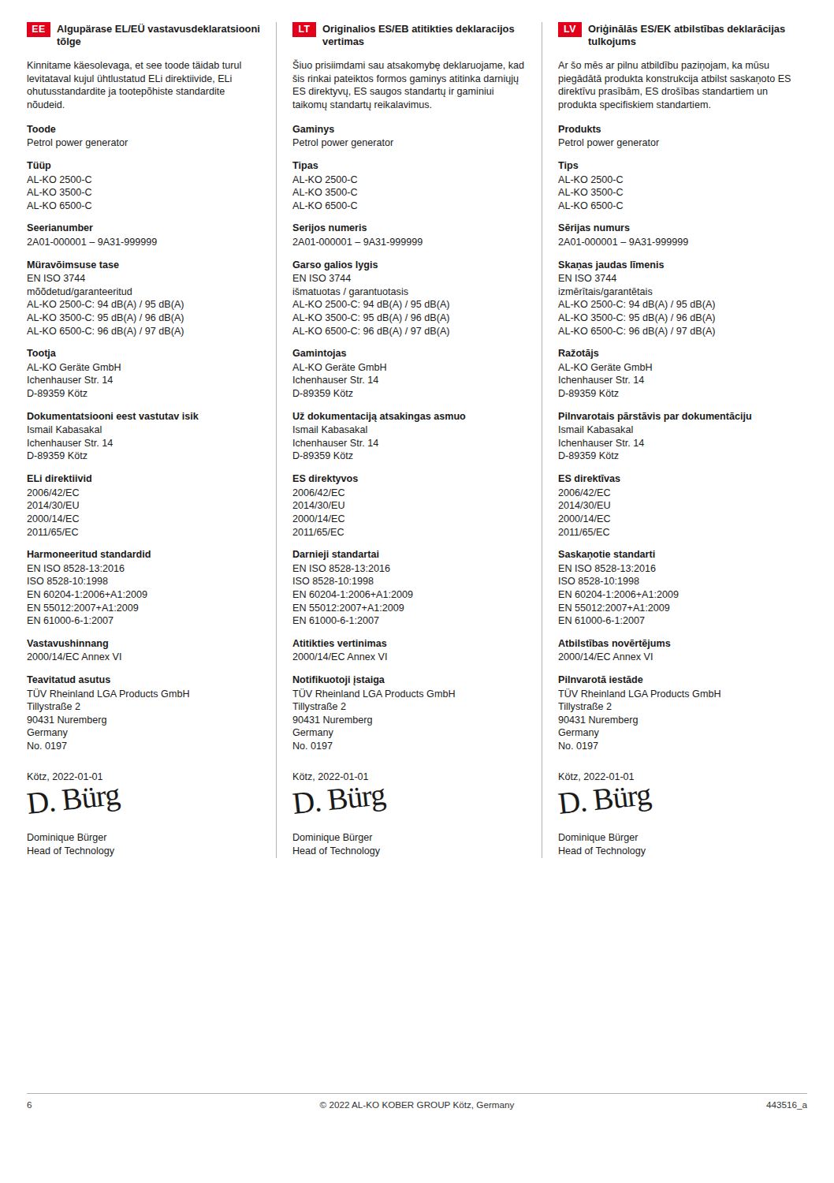EE Algupärase EL/EÜ vastavusdeklaratsiooni tõlge
Kinnitame käesolevaga, et see toode täidab turul levitataval kujul ühtlustatud ELi direktiivide, ELi ohutusstandardite ja tootepõhiste standardite nõudeid.
Toode
Petrol power generator
Tüüp
AL-KO 2500-C
AL-KO 3500-C
AL-KO 6500-C
Seerianumber
2A01-000001 – 9A31-999999
Müravõimsuse tase
EN ISO 3744
mõõdetud/garanteeritud
AL-KO 2500-C: 94 dB(A) / 95 dB(A)
AL-KO 3500-C: 95 dB(A) / 96 dB(A)
AL-KO 6500-C: 96 dB(A) / 97 dB(A)
Tootja
AL-KO Geräte GmbH
Ichenhauser Str. 14
D-89359 Kötz
Dokumentatsiooni eest vastutav isik
Ismail Kabasakal
Ichenhauser Str. 14
D-89359 Kötz
ELi direktiivid
2006/42/EC
2014/30/EU
2000/14/EC
2011/65/EC
Harmoneeritud standardid
EN ISO 8528-13:2016
ISO 8528-10:1998
EN 60204-1:2006+A1:2009
EN 55012:2007+A1:2009
EN 61000-6-1:2007
Vastavushinnang
2000/14/EC Annex VI
Teavitatud asutus
TÜV Rheinland LGA Products GmbH
Tillystraße 2
90431 Nuremberg
Germany
No. 0197
Kötz, 2022-01-01
D. Bürg
Dominique Bürger
Head of Technology
LT Originalios ES/EB atitikties deklaracijos vertimas
Šiuo prisiimdami sau atsakomybę deklaruojame, kad šis rinkai pateiktos formos gaminys atitinka darniųjų ES direktyvų, ES saugos standartų ir gaminiui taikomų standartų reikalavimus.
Gaminys
Petrol power generator
Tipas
AL-KO 2500-C
AL-KO 3500-C
AL-KO 6500-C
Serijos numeris
2A01-000001 – 9A31-999999
Garso galios lygis
EN ISO 3744
išmatuotas / garantuotasis
AL-KO 2500-C: 94 dB(A) / 95 dB(A)
AL-KO 3500-C: 95 dB(A) / 96 dB(A)
AL-KO 6500-C: 96 dB(A) / 97 dB(A)
Gamintojas
AL-KO Geräte GmbH
Ichenhauser Str. 14
D-89359 Kötz
Už dokumentaciją atsakingas asmuo
Ismail Kabasakal
Ichenhauser Str. 14
D-89359 Kötz
ES direktyvos
2006/42/EC
2014/30/EU
2000/14/EC
2011/65/EC
Darnieji standartai
EN ISO 8528-13:2016
ISO 8528-10:1998
EN 60204-1:2006+A1:2009
EN 55012:2007+A1:2009
EN 61000-6-1:2007
Atitikties vertinimas
2000/14/EC Annex VI
Notifikuotoji įstaiga
TÜV Rheinland LGA Products GmbH
Tillystraße 2
90431 Nuremberg
Germany
No. 0197
Kötz, 2022-01-01
D. Bürg
Dominique Bürger
Head of Technology
LV Oriģinālās ES/EK atbilstības deklarācijas tulkojums
Ar šo mēs ar pilnu atbildību paziņojam, ka mūsu piegādātā produkta konstrukcija atbilst saskaņoto ES direktīvu prasībām, ES drošības standartiem un produkta specifiskiem standartiem.
Produkts
Petrol power generator
Tips
AL-KO 2500-C
AL-KO 3500-C
AL-KO 6500-C
Sērijas numurs
2A01-000001 – 9A31-999999
Skaņas jaudas līmenis
EN ISO 3744
izmērītais/garantētais
AL-KO 2500-C: 94 dB(A) / 95 dB(A)
AL-KO 3500-C: 95 dB(A) / 96 dB(A)
AL-KO 6500-C: 96 dB(A) / 97 dB(A)
Ražotājs
AL-KO Geräte GmbH
Ichenhauser Str. 14
D-89359 Kötz
Pilnvarotais pārstāvis par dokumentāciju
Ismail Kabasakal
Ichenhauser Str. 14
D-89359 Kötz
ES direktīvas
2006/42/EC
2014/30/EU
2000/14/EC
2011/65/EC
Saskaņotie standarti
EN ISO 8528-13:2016
ISO 8528-10:1998
EN 60204-1:2006+A1:2009
EN 55012:2007+A1:2009
EN 61000-6-1:2007
Atbilstības novērtējums
2000/14/EC Annex VI
Pilnvarotā iestāde
TÜV Rheinland LGA Products GmbH
Tillystraße 2
90431 Nuremberg
Germany
No. 0197
Kötz, 2022-01-01
D. Bürg
Dominique Bürger
Head of Technology
6 © 2022 AL-KO KOBER GROUP Kötz, Germany 443516_a